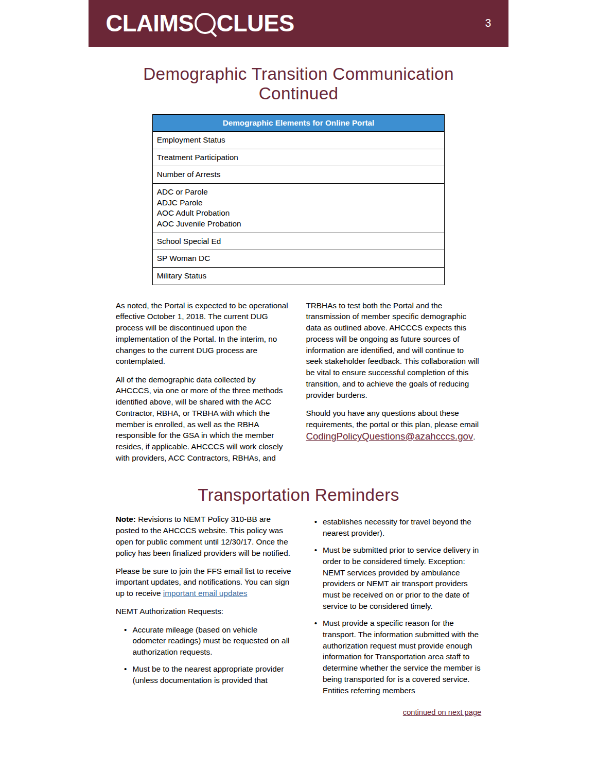CLAIMS CLUES
3
Demographic Transition Communication Continued
| Demographic Elements for Online Portal |
| --- |
| Employment Status |
| Treatment Participation |
| Number of Arrests |
| ADC or Parole ADJC Parole AOC Adult Probation AOC Juvenile Probation |
| School Special Ed |
| SP Woman DC |
| Military Status |
As noted, the Portal is expected to be operational effective October 1, 2018. The current DUG process will be discontinued upon the implementation of the Portal. In the interim, no changes to the current DUG process are contemplated.
All of the demographic data collected by AHCCCS, via one or more of the three methods identified above, will be shared with the ACC Contractor, RBHA, or TRBHA with which the member is enrolled, as well as the RBHA responsible for the GSA in which the member resides, if applicable. AHCCCS will work closely with providers, ACC Contractors, RBHAs, and
TRBHAs to test both the Portal and the transmission of member specific demographic data as outlined above. AHCCCS expects this process will be ongoing as future sources of information are identified, and will continue to seek stakeholder feedback. This collaboration will be vital to ensure successful completion of this transition, and to achieve the goals of reducing provider burdens.
Should you have any questions about these requirements, the portal or this plan, please email CodingPolicyQuestions@azahcccs.gov.
Transportation Reminders
Note: Revisions to NEMT Policy 310-BB are posted to the AHCCCS website. This policy was open for public comment until 12/30/17. Once the policy has been finalized providers will be notified.
Please be sure to join the FFS email list to receive important updates, and notifications. You can sign up to receive important email updates
NEMT Authorization Requests:
Accurate mileage (based on vehicle odometer readings) must be requested on all authorization requests.
Must be to the nearest appropriate provider (unless documentation is provided that
establishes necessity for travel beyond the nearest provider).
Must be submitted prior to service delivery in order to be considered timely. Exception: NEMT services provided by ambulance providers or NEMT air transport providers must be received on or prior to the date of service to be considered timely.
Must provide a specific reason for the transport. The information submitted with the authorization request must provide enough information for Transportation area staff to determine whether the service the member is being transported for is a covered service. Entities referring members
continued on next page